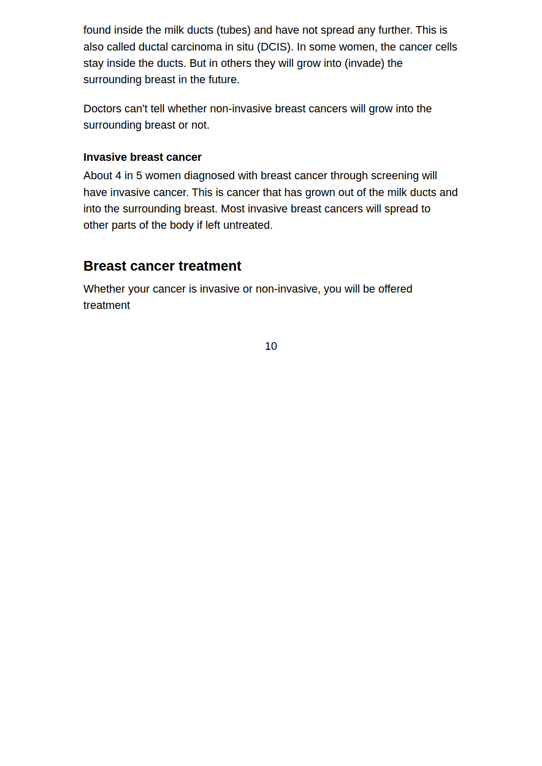found inside the milk ducts (tubes) and have not spread any further. This is also called ductal carcinoma in situ (DCIS). In some women, the cancer cells stay inside the ducts. But in others they will grow into (invade) the surrounding breast in the future.
Doctors can't tell whether non-invasive breast cancers will grow into the surrounding breast or not.
Invasive breast cancer
About 4 in 5 women diagnosed with breast cancer through screening will have invasive cancer. This is cancer that has grown out of the milk ducts and into the surrounding breast. Most invasive breast cancers will spread to other parts of the body if left untreated.
Breast cancer treatment
Whether your cancer is invasive or non-invasive, you will be offered treatment
10